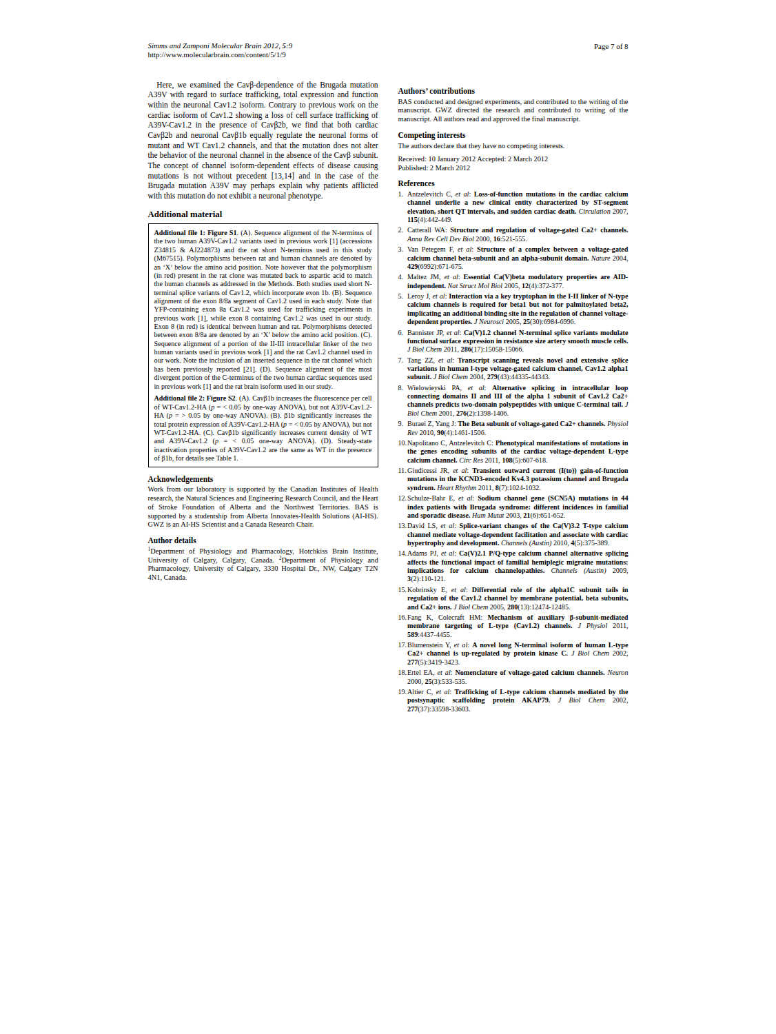Simms and Zamponi Molecular Brain 2012, 5:9
http://www.molecularbrain.com/content/5/1/9
Page 7 of 8
Here, we examined the Cavβ-dependence of the Brugada mutation A39V with regard to surface trafficking, total expression and function within the neuronal Cav1.2 isoform. Contrary to previous work on the cardiac isoform of Cav1.2 showing a loss of cell surface trafficking of A39V-Cav1.2 in the presence of Cavβ2b, we find that both cardiac Cavβ2b and neuronal Cavβ1b equally regulate the neuronal forms of mutant and WT Cav1.2 channels, and that the mutation does not alter the behavior of the neuronal channel in the absence of the Cavβ subunit. The concept of channel isoform-dependent effects of disease causing mutations is not without precedent [13,14] and in the case of the Brugada mutation A39V may perhaps explain why patients afflicted with this mutation do not exhibit a neuronal phenotype.
Additional material
Additional file 1: Figure S1. (A). Sequence alignment of the N-terminus of the two human A39V-Cav1.2 variants used in previous work [1] (accessions Z34815 & AJ224873) and the rat short N-terminus used in this study (M67515). Polymorphisms between rat and human channels are denoted by an ‘X’ below the amino acid position. Note however that the polymorphism (in red) present in the rat clone was mutated back to aspartic acid to match the human channels as addressed in the Methods. Both studies used short N-terminal splice variants of Cav1.2, which incorporate exon 1b. (B). Sequence alignment of the exon 8/8a segment of Cav1.2 used in each study. Note that YFP-containing exon 8a Cav1.2 was used for trafficking experiments in previous work [1], while exon 8 containing Cav1.2 was used in our study. Exon 8 (in red) is identical between human and rat. Polymorphisms detected between exon 8/8a are denoted by an ‘X’ below the amino acid position. (C). Sequence alignment of a portion of the II-III intracellular linker of the two human variants used in previous work [1] and the rat Cav1.2 channel used in our work. Note the inclusion of an inserted sequence in the rat channel which has been previously reported [21]. (D). Sequence alignment of the most divergent portion of the C-terminus of the two human cardiac sequences used in previous work [1] and the rat brain isoform used in our study.
Additional file 2: Figure S2. (A). Cavβ1b increases the fluorescence per cell of WT-Cav1.2-HA (p = < 0.05 by one-way ANOVA), but not A39V-Cav1.2-HA (p = > 0.05 by one-way ANOVA). (B). β1b significantly increases the total protein expression of A39V-Cav1.2-HA (p = < 0.05 by ANOVA), but not WT-Cav1.2-HA. (C). Cavβ1b significantly increases current density of WT and A39V-Cav1.2 (p = < 0.05 one-way ANOVA). (D). Steady-state inactivation properties of A39V-Cav1.2 are the same as WT in the presence of β1b, for details see Table 1.
Acknowledgements
Work from our laboratory is supported by the Canadian Institutes of Health research, the Natural Sciences and Engineering Research Council, and the Heart of Stroke Foundation of Alberta and the Northwest Territories. BAS is supported by a studentship from Alberta Innovates-Health Solutions (AI-HS). GWZ is an AI-HS Scientist and a Canada Research Chair.
Author details
1Department of Physiology and Pharmacology, Hotchkiss Brain Institute, University of Calgary, Calgary, Canada. 2Department of Physiology and Pharmacology, University of Calgary, 3330 Hospital Dr., NW, Calgary T2N 4N1, Canada.
Authors’ contributions
BAS conducted and designed experiments, and contributed to the writing of the manuscript. GWZ directed the research and contributed to writing of the manuscript. All authors read and approved the final manuscript.
Competing interests
The authors declare that they have no competing interests.
Received: 10 January 2012 Accepted: 2 March 2012
Published: 2 March 2012
References
Antzelevitch C, et al: Loss-of-function mutations in the cardiac calcium channel underlie a new clinical entity characterized by ST-segment elevation, short QT intervals, and sudden cardiac death. Circulation 2007, 115(4):442-449.
Catterall WA: Structure and regulation of voltage-gated Ca2+ channels. Annu Rev Cell Dev Biol 2000, 16:521-555.
Van Petegem F, et al: Structure of a complex between a voltage-gated calcium channel beta-subunit and an alpha-subunit domain. Nature 2004, 429(6992):671-675.
Maltez JM, et al: Essential Ca(V)beta modulatory properties are AID-independent. Nat Struct Mol Biol 2005, 12(4):372-377.
Leroy J, et al: Interaction via a key tryptophan in the I-II linker of N-type calcium channels is required for beta1 but not for palmitoylated beta2, implicating an additional binding site in the regulation of channel voltage-dependent properties. J Neurosci 2005, 25(30):6984-6996.
Bannister JP, et al: Ca(V)1.2 channel N-terminal splice variants modulate functional surface expression in resistance size artery smooth muscle cells. J Biol Chem 2011, 286(17):15058-15066.
Tang ZZ, et al: Transcript scanning reveals novel and extensive splice variations in human l-type voltage-gated calcium channel, Cav1.2 alpha1 subunit. J Biol Chem 2004, 279(43):44335-44343.
Wielowieyski PA, et al: Alternative splicing in intracellular loop connecting domains II and III of the alpha 1 subunit of Cav1.2 Ca2+ channels predicts two-domain polypeptides with unique C-terminal tail. J Biol Chem 2001, 276(2):1398-1406.
Buraei Z, Yang J: The Beta subunit of voltage-gated Ca2+ channels. Physiol Rev 2010, 90(4):1461-1506.
Napolitano C, Antzelevitch C: Phenotypical manifestations of mutations in the genes encoding subunits of the cardiac voltage-dependent L-type calcium channel. Circ Res 2011, 108(5):607-618.
Giudicessi JR, et al: Transient outward current (I(to)) gain-of-function mutations in the KCND3-encoded Kv4.3 potassium channel and Brugada syndrom. Heart Rhythm 2011, 8(7):1024-1032.
Schulze-Bahr E, et al: Sodium channel gene (SCN5A) mutations in 44 index patients with Brugada syndrome: different incidences in familial and sporadic disease. Hum Mutat 2003, 21(6):651-652.
David LS, et al: Splice-variant changes of the Ca(V)3.2 T-type calcium channel mediate voltage-dependent facilitation and associate with cardiac hypertrophy and development. Channels (Austin) 2010, 4(5):375-389.
Adams PJ, et al: Ca(V)2.1 P/Q-type calcium channel alternative splicing affects the functional impact of familial hemiplegic migraine mutations: implications for calcium channelopathies. Channels (Austin) 2009, 3(2):110-121.
Kobrinsky E, et al: Differential role of the alpha1C subunit tails in regulation of the Cav1.2 channel by membrane potential, beta subunits, and Ca2+ ions. J Biol Chem 2005, 280(13):12474-12485.
Fang K, Colecraft HM: Mechanism of auxiliary β-subunit-mediated membrane targeting of L-type (Cav1.2) channels. J Physiol 2011, 589:4437-4455.
Blumenstein Y, et al: A novel long N-terminal isoform of human L-type Ca2+ channel is up-regulated by protein kinase C. J Biol Chem 2002, 277(5):3419-3423.
Ertel EA, et al: Nomenclature of voltage-gated calcium channels. Neuron 2000, 25(3):533-535.
Altier C, et al: Trafficking of L-type calcium channels mediated by the postsynaptic scaffolding protein AKAP79. J Biol Chem 2002, 277(37):33598-33603.